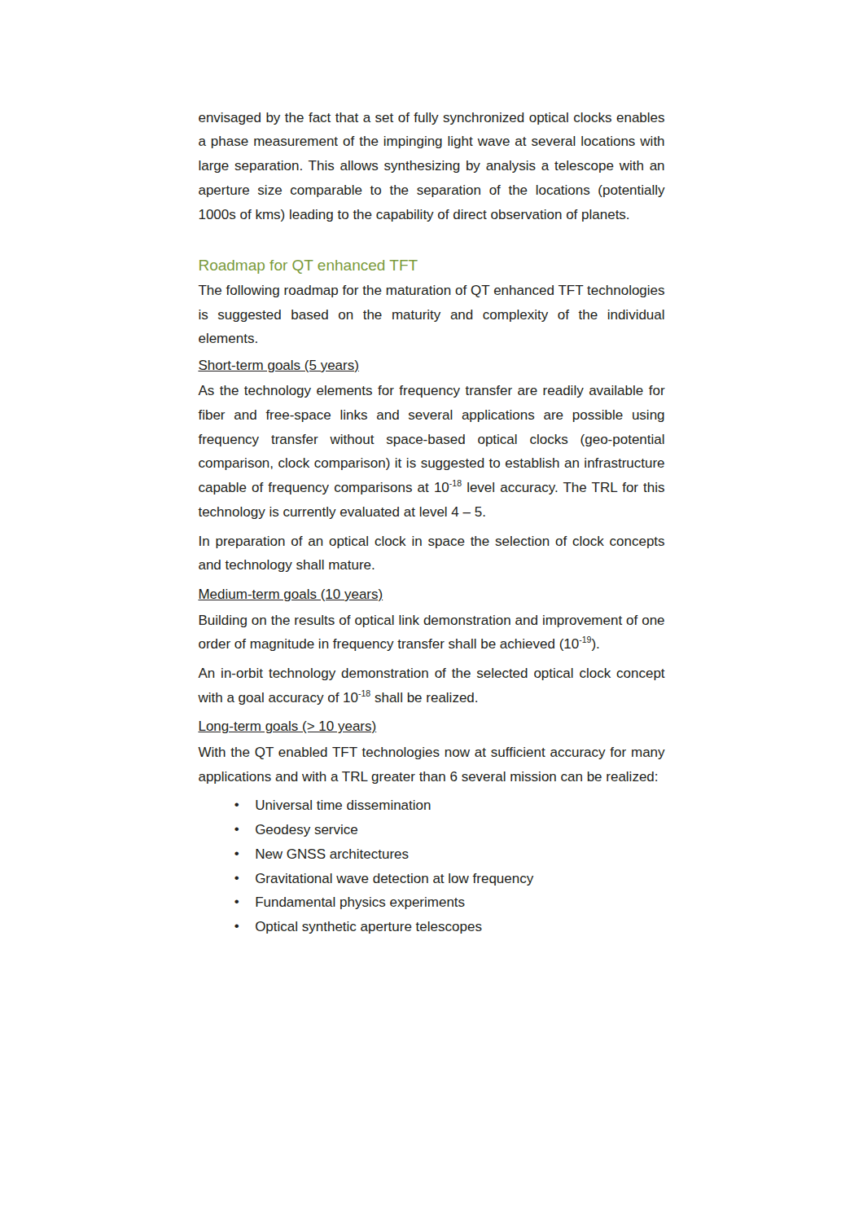envisaged by the fact that a set of fully synchronized optical clocks enables a phase measurement of the impinging light wave at several locations with large separation. This allows synthesizing by analysis a telescope with an aperture size comparable to the separation of the locations (potentially 1000s of kms) leading to the capability of direct observation of planets.
Roadmap for QT enhanced TFT
The following roadmap for the maturation of QT enhanced TFT technologies is suggested based on the maturity and complexity of the individual elements.
Short-term goals (5 years)
As the technology elements for frequency transfer are readily available for fiber and free-space links and several applications are possible using frequency transfer without space-based optical clocks (geo-potential comparison, clock comparison) it is suggested to establish an infrastructure capable of frequency comparisons at 10-18 level accuracy. The TRL for this technology is currently evaluated at level 4 – 5.
In preparation of an optical clock in space the selection of clock concepts and technology shall mature.
Medium-term goals (10 years)
Building on the results of optical link demonstration and improvement of one order of magnitude in frequency transfer shall be achieved (10-19).
An in-orbit technology demonstration of the selected optical clock concept with a goal accuracy of 10-18 shall be realized.
Long-term goals (> 10 years)
With the QT enabled TFT technologies now at sufficient accuracy for many applications and with a TRL greater than 6 several mission can be realized:
Universal time dissemination
Geodesy service
New GNSS architectures
Gravitational wave detection at low frequency
Fundamental physics experiments
Optical synthetic aperture telescopes